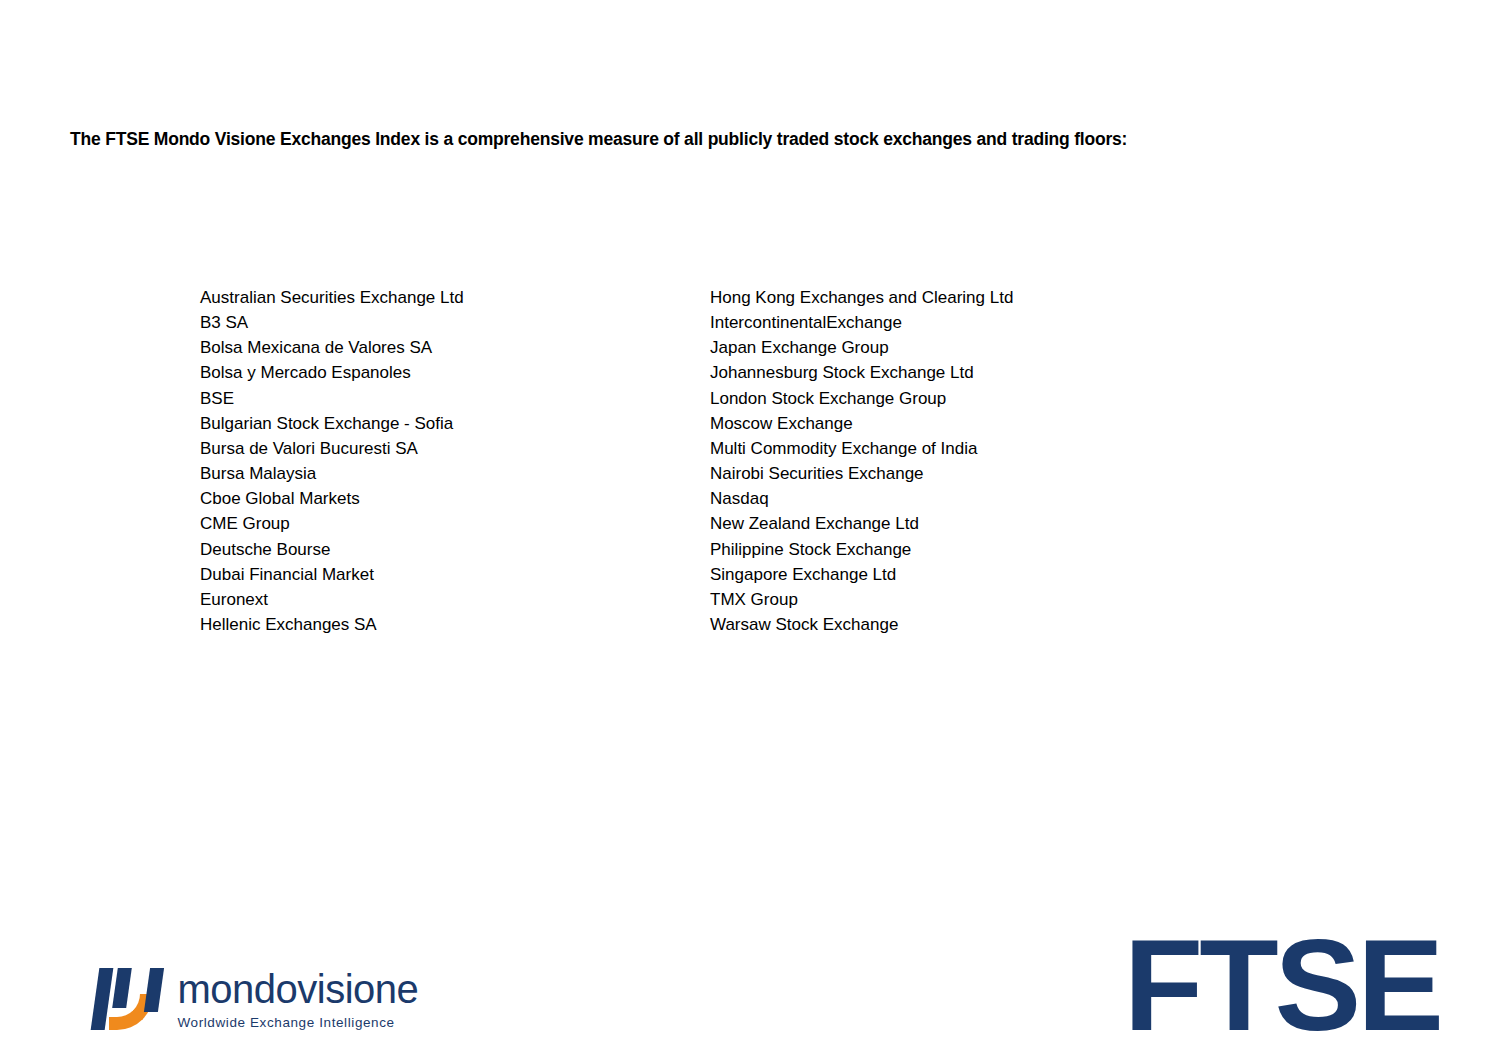The FTSE Mondo Visione Exchanges Index is a comprehensive measure of all publicly traded stock exchanges and trading floors:
Australian Securities Exchange Ltd
B3 SA
Bolsa Mexicana de Valores SA
Bolsa y Mercado Espanoles
BSE
Bulgarian Stock Exchange - Sofia
Bursa de Valori Bucuresti SA
Bursa Malaysia
Cboe Global Markets
CME Group
Deutsche Bourse
Dubai Financial Market
Euronext
Hellenic Exchanges SA
Hong Kong Exchanges and Clearing Ltd
IntercontinentalExchange
Japan Exchange Group
Johannesburg Stock Exchange Ltd
London Stock Exchange Group
Moscow Exchange
Multi Commodity Exchange of India
Nairobi Securities Exchange
Nasdaq
New Zealand Exchange Ltd
Philippine Stock Exchange
Singapore Exchange Ltd
TMX Group
Warsaw Stock Exchange
mondovisione
Worldwide Exchange Intelligence
FTSE